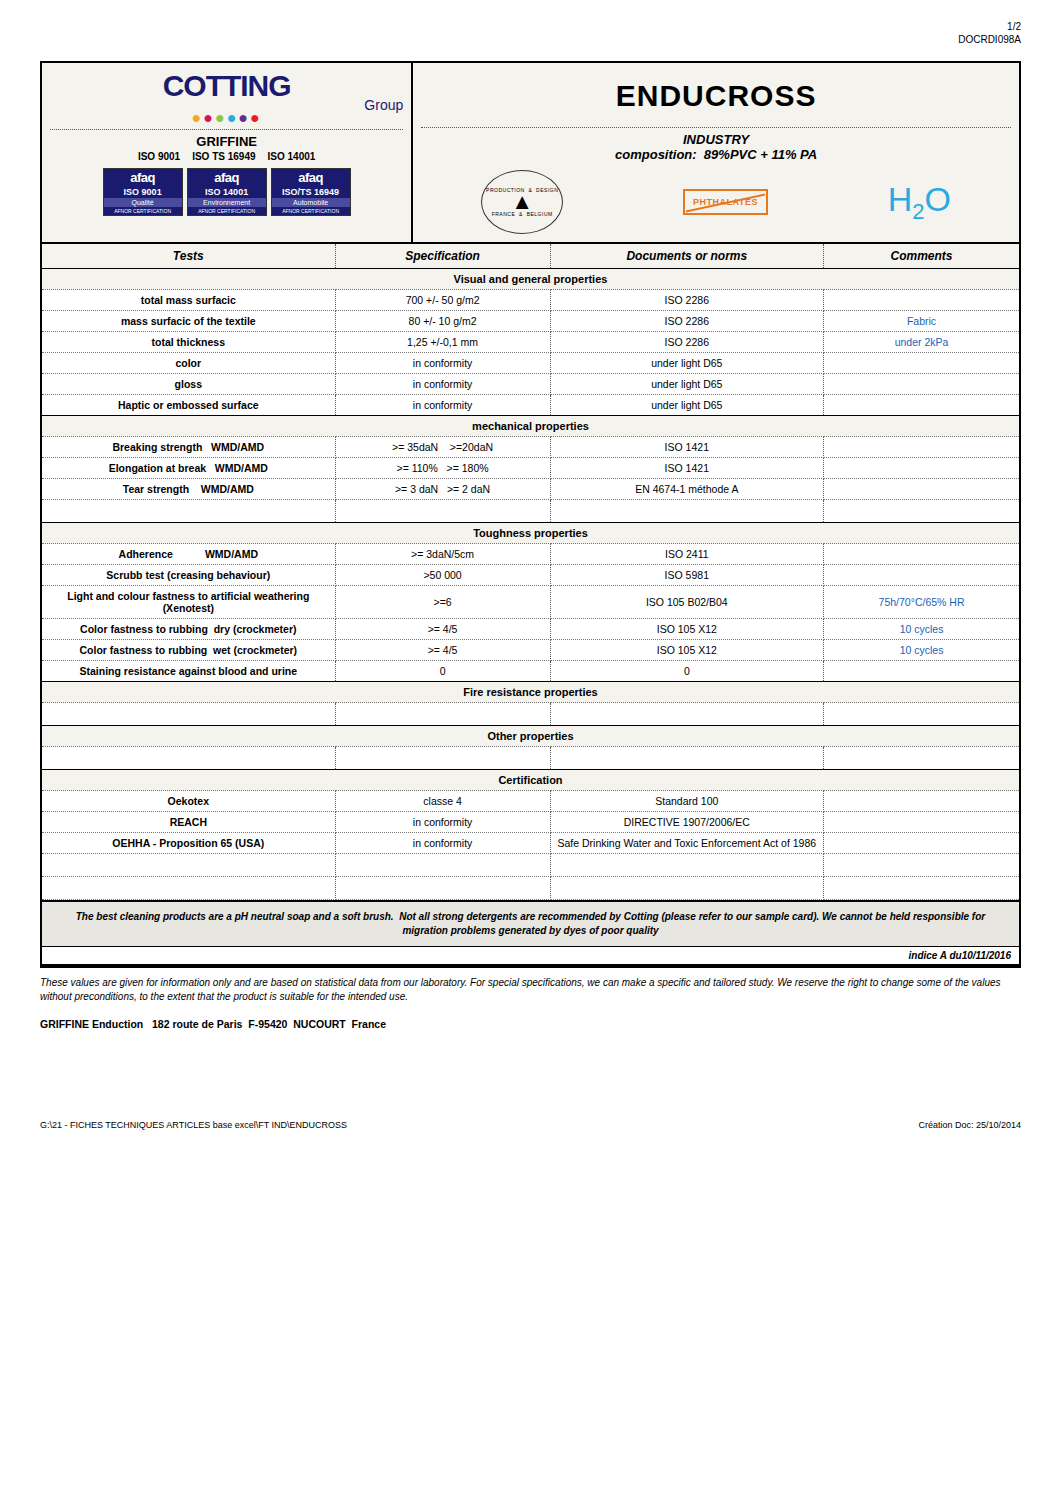1/2
DOCRDI098A
COTTING
Group
●●●●●●
GRIFFINE
ISO 9001 ISO TS 16949 ISO 14001
afaq
ISO 9001
Qualité
AFNOR CERTIFICATION
afaq
ISO 14001
Environnement
AFNOR CERTIFICATION
afaq
ISO/TS 16949
Automobile
AFNOR CERTIFICATION
ENDUCROSS
INDUSTRY
composition: 89%PVC + 11% PA
PRODUCTION & DESIGN
▲
FRANCE & BELGIUM
PHTHALATES
H2O
| Tests | Specification | Documents or norms | Comments |
| --- | --- | --- | --- |
| Visual and general properties |
| total mass surfacic | 700 +/- 50 g/m2 | ISO 2286 | |
| mass surfacic of the textile | 80 +/- 10 g/m2 | ISO 2286 | Fabric |
| total thickness | 1,25 +/-0,1 mm | ISO 2286 | under 2kPa |
| color | in conformity | under light D65 | |
| gloss | in conformity | under light D65 | |
| Haptic or embossed surface | in conformity | under light D65 | |
| mechanical properties |
| Breaking strength WMD/AMD | >= 35daN >=20daN | ISO 1421 | |
| Elongation at break WMD/AMD | >= 110% >= 180% | ISO 1421 | |
| Tear strength WMD/AMD | >= 3 daN >= 2 daN | EN 4674-1 méthode A | |
| Toughness properties |
| Adherence WMD/AMD | >= 3daN/5cm | ISO 2411 | |
| Scrubb test (creasing behaviour) | >50 000 | ISO 5981 | |
| Light and colour fastness to artificial weathering (Xenotest) | >=6 | ISO 105 B02/B04 | 75h/70°C/65% HR |
| Color fastness to rubbing dry (crockmeter) | >= 4/5 | ISO 105 X12 | 10 cycles |
| Color fastness to rubbing wet (crockmeter) | >= 4/5 | ISO 105 X12 | 10 cycles |
| Staining resistance against blood and urine | 0 | 0 | |
| Fire resistance properties |
| Other properties |
| Certification |
| Oekotex | classe 4 | Standard 100 | |
| REACH | in conformity | DIRECTIVE 1907/2006/EC | |
| OEHHA - Proposition 65 (USA) | in conformity | Safe Drinking Water and Toxic Enforcement Act of 1986 | |
The best cleaning products are a pH neutral soap and a soft brush. Not all strong detergents are recommended by Cotting (please refer to our sample card). We cannot be held responsible for migration problems generated by dyes of poor quality
indice A du10/11/2016
These values are given for information only and are based on statistical data from our laboratory. For special specifications, we can make a specific and tailored study. We reserve the right to change some of the values without preconditions, to the extent that the product is suitable for the intended use.
GRIFFINE Enduction 182 route de Paris F-95420 NUCOURT France
G:\21 - FICHES TECHNIQUES ARTICLES base excel\FT IND\ENDUCROSS
Création Doc: 25/10/2014